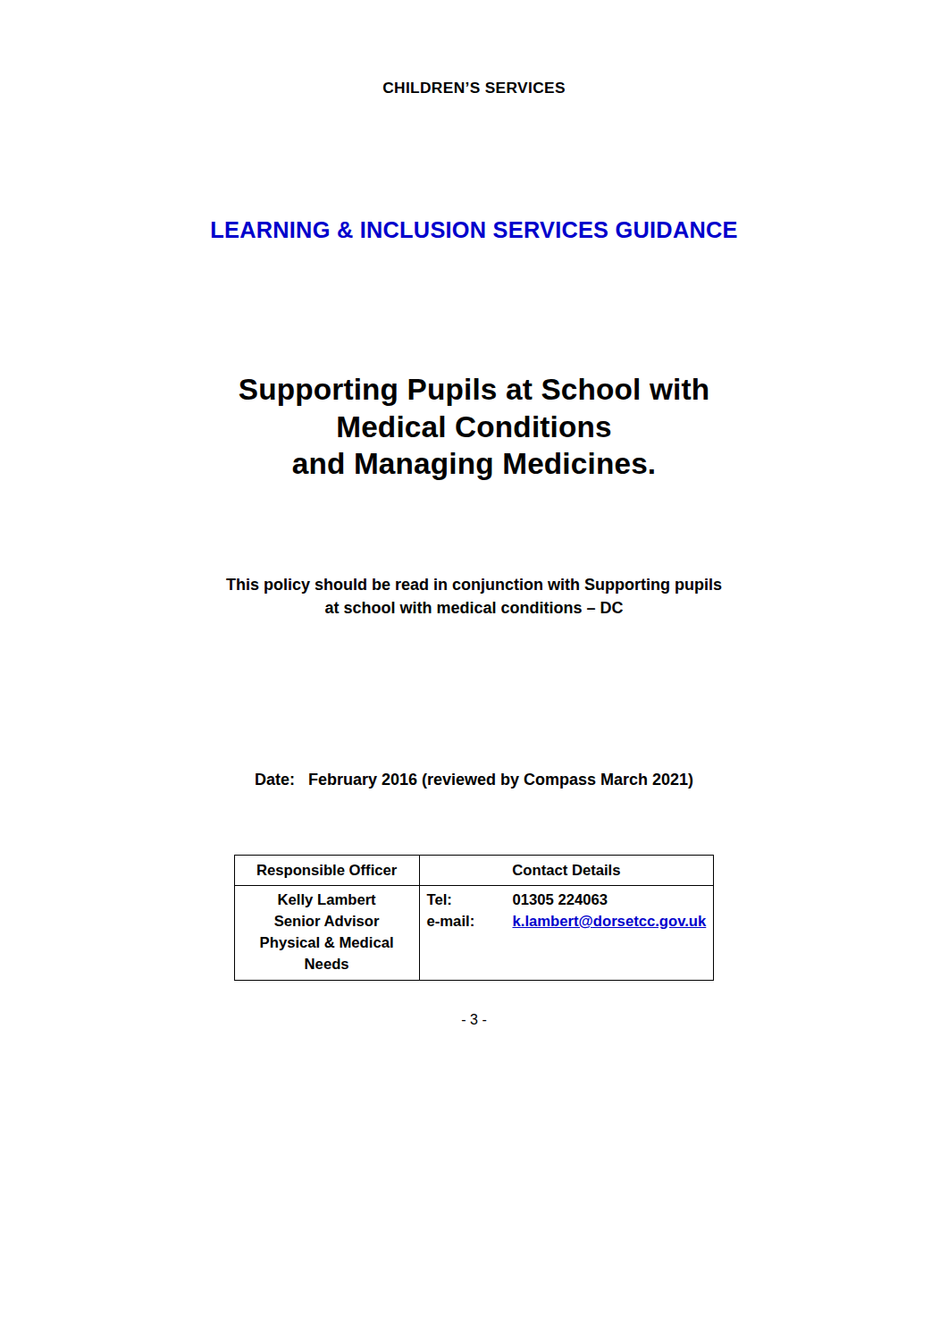CHILDREN’S SERVICES
LEARNING & INCLUSION SERVICES GUIDANCE
Supporting Pupils at School with Medical Conditions
and Managing Medicines.
This policy should be read in conjunction with Supporting pupils
at school with medical conditions – DC
Date: February 2016 (reviewed by Compass March 2021)
| Responsible Officer | Contact Details |
| --- | --- |
| Kelly Lambert Senior Advisor Physical & Medical Needs | Tel: 01305 224063 e-mail: k.lambert@dorsetcc.gov.uk |
- 3 -